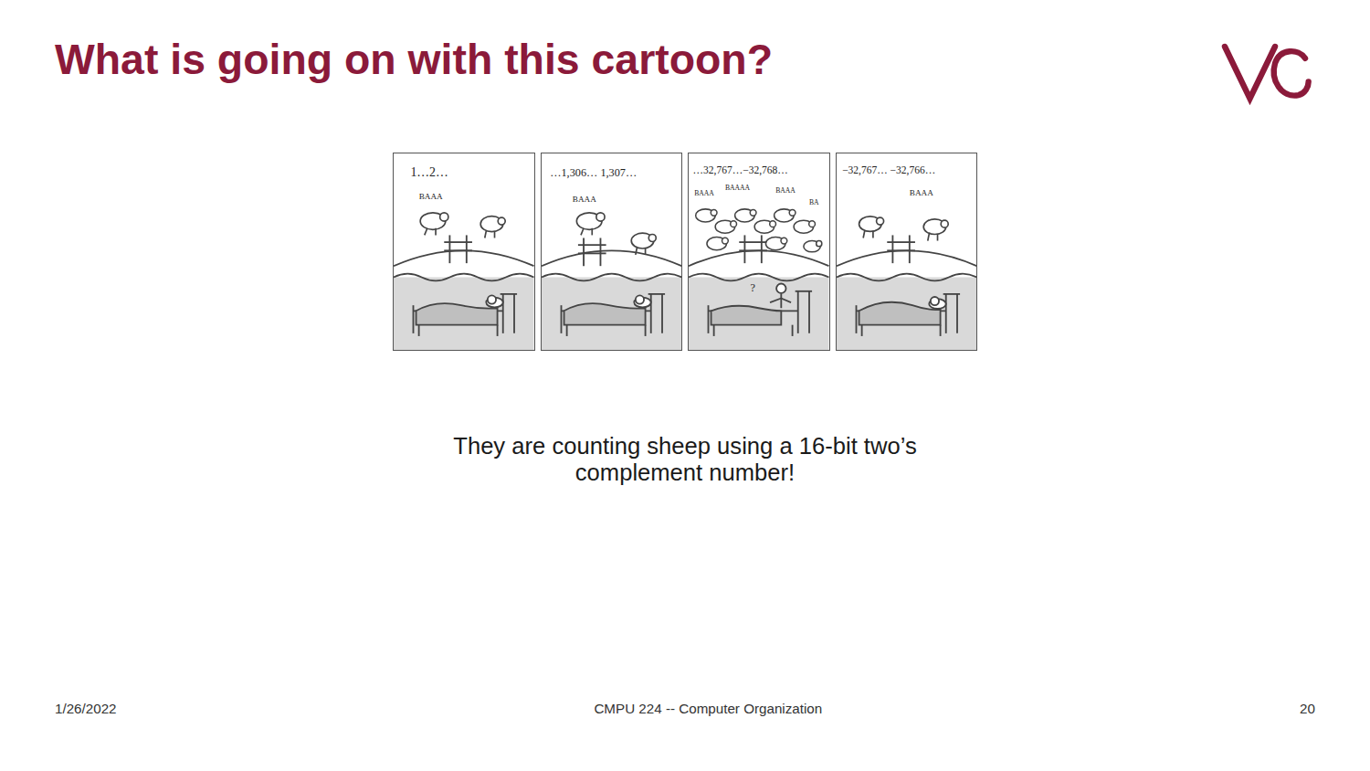What is going on with this cartoon?
Vassar College VC monogram
Panel 1 1…2… BAAA
Panel 2 …1,306… 1,307… BAAA
Panel 3 …32,767…−32,768… BAAA BAAAA BAAA BA ?
Panel 4 −32,767… −32,766… BAAA
They are counting sheep using a 16-bit two’s complement number!
1/26/2022
CMPU 224 -- Computer Organization
20